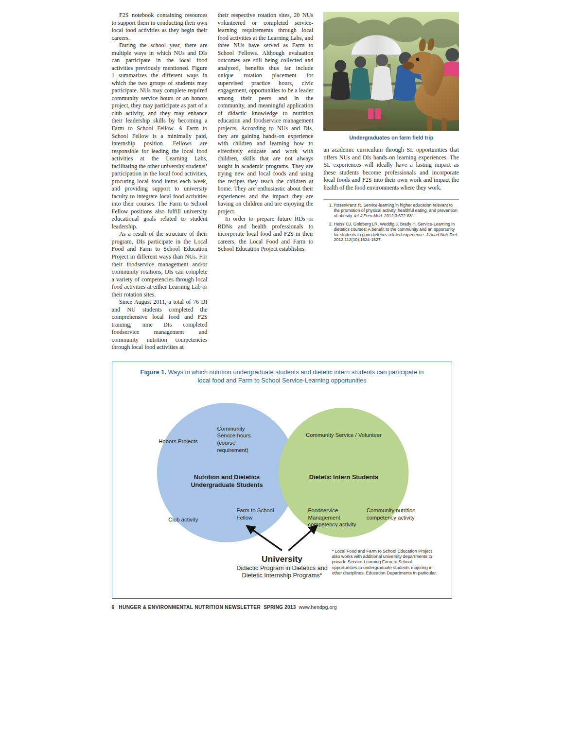F2S notebook containing resources to support them in conducting their own local food activities as they begin their careers.
During the school year, there are multiple ways in which NUs and DIs can participate in the local food activities previously mentioned. Figure 1 summarizes the different ways in which the two groups of students may participate. NUs may complete required community service hours or an honors project, they may participate as part of a club activity, and they may enhance their leadership skills by becoming a Farm to School Fellow. A Farm to School Fellow is a minimally paid, internship position. Fellows are responsible for leading the local food activities at the Learning Labs, facilitating the other university students’ participation in the local food activities, procuring local food items each week, and providing support to university faculty to integrate local food activities into their courses. The Farm to School Fellow positions also fulfill university educational goals related to student leadership.
As a result of the structure of their program, DIs participate in the Local Food and Farm to School Education Project in different ways than NUs. For their foodservice management and/or community rotations, DIs can complete a variety of competencies through local food activities at either Learning Lab or their rotation sites.
Since August 2011, a total of 76 DI and NU students completed the comprehensive local food and F2S training, nine DIs completed foodservice management and community nutrition competencies through local food activities at
their respective rotation sites, 20 NUs volunteered or completed service-learning requirements through local food activities at the Learning Labs, and three NUs have served as Farm to School Fellows. Although evaluation outcomes are still being collected and analyzed, benefits thus far include unique rotation placement for supervised practice hours, civic engagement, opportunities to be a leader among their peers and in the community, and meaningful application of didactic knowledge to nutrition education and foodservice management projects. According to NUs and DIs, they are gaining hands-on experience with children and learning how to effectively educate and work with children, skills that are not always taught in academic programs. They are trying new and local foods and using the recipes they teach the children at home. They are enthusiastic about their experiences and the impact they are having on children and are enjoying the project.
In order to prepare future RDs or RDNs and health professionals to incorporate local food and F2S in their careers, the Local Food and Farm to School Education Project establishes
Undergraduates on farm field trip
an academic curriculum through SL opportunities that offers NUs and DIs hands-on learning experiences. The SL experiences will ideally have a lasting impact as these students become professionals and incorporate local foods and F2S into their own work and impact the health of the food environments where they work.
Rosenkranz R. Service-learning in higher education relevant to the promotion of physical activity, healthful eating, and prevention of obesity. Int J Prev Med. 2012;3:672-681.
Heiss CJ, Goldberg LR, Weddig J, Brady H. Service-Learning in dietetics courses: A benefit to the community and an opportunity for students to gain dietetics-related experience. J Acad Nutr Diet. 2012;112(10):1524-1527.
Figure 1. Ways in which nutrition undergraduate students and dietetic intern students can participate in local food and Farm to School Service-Learning opportunities
Community Service hours (course requirement) Honors Projects Nutrition and Dietetics Undergraduate Students Club activity Farm to School Fellow Community Service / Volunteer Dietetic Intern Students Foodservice Management competency activity Community nutrition competency activity University Didactic Program in Dietetics and Dietetic Internship Programs*
* Local Food and Farm to School Education Project also works with additional university departments to provide Service-Learning Farm to School opportunities to undergraduate students majoring in other disciplines, Education Departments in particular.
6 HUNGER & ENVIRONMENTAL NUTRITION NEWSLETTER SPRING 2013 www.hendpg.org